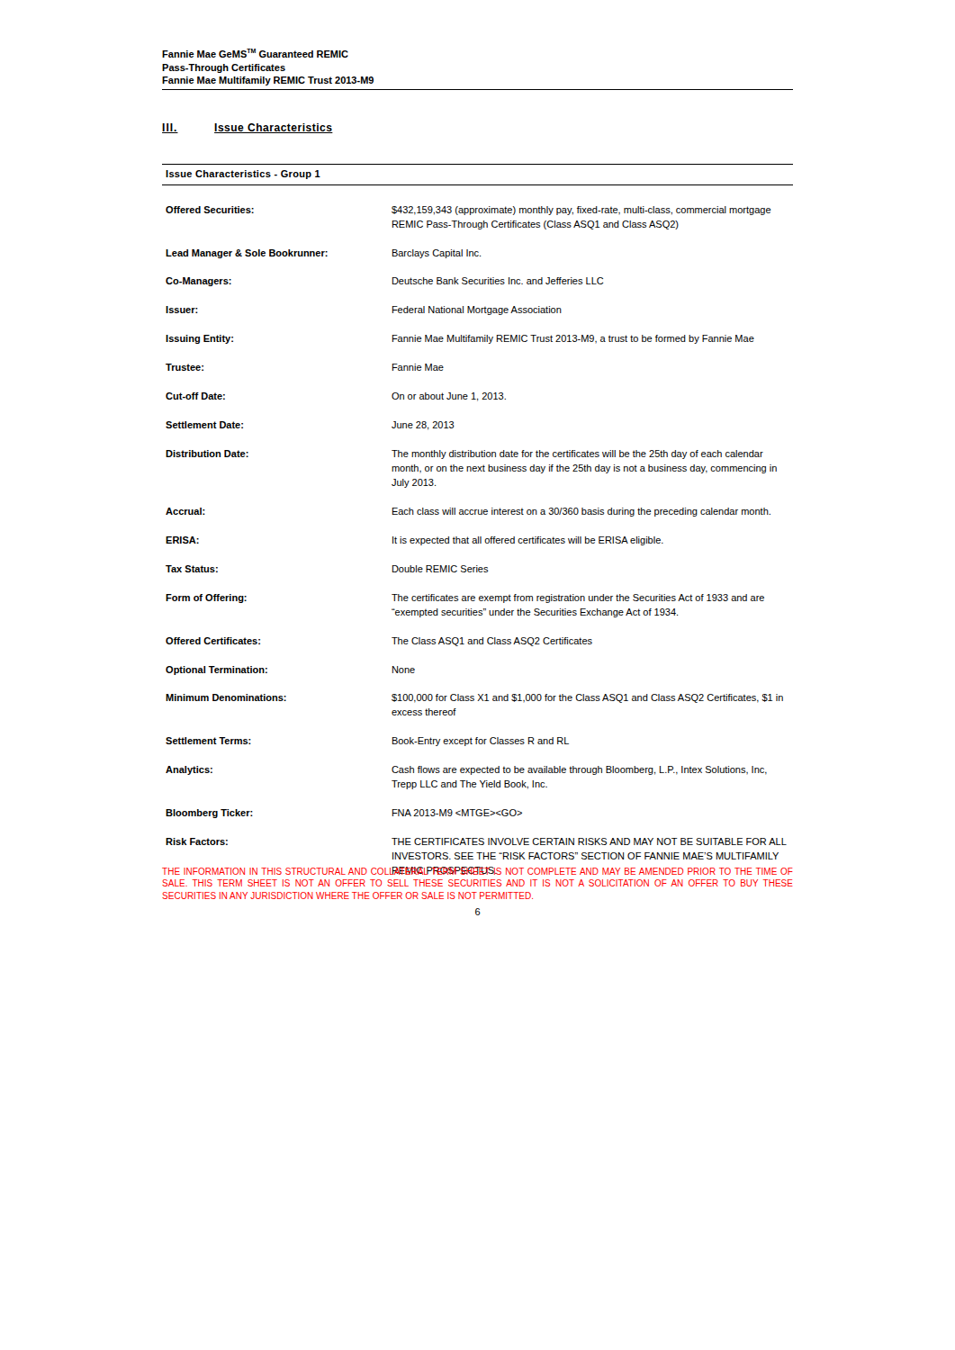Fannie Mae GeMSTM Guaranteed REMIC
Pass-Through Certificates
Fannie Mae Multifamily REMIC Trust 2013-M9
III. Issue Characteristics
Issue Characteristics - Group 1
| Offered Securities: | $432,159,343 (approximate) monthly pay, fixed-rate, multi-class, commercial mortgage REMIC Pass-Through Certificates (Class ASQ1 and Class ASQ2) |
| Lead Manager & Sole Bookrunner: | Barclays Capital Inc. |
| Co-Managers: | Deutsche Bank Securities Inc. and Jefferies LLC |
| Issuer: | Federal National Mortgage Association |
| Issuing Entity: | Fannie Mae Multifamily REMIC Trust 2013-M9, a trust to be formed by Fannie Mae |
| Trustee: | Fannie Mae |
| Cut-off Date: | On or about June 1, 2013. |
| Settlement Date: | June 28, 2013 |
| Distribution Date: | The monthly distribution date for the certificates will be the 25th day of each calendar month, or on the next business day if the 25th day is not a business day, commencing in July 2013. |
| Accrual: | Each class will accrue interest on a 30/360 basis during the preceding calendar month. |
| ERISA: | It is expected that all offered certificates will be ERISA eligible. |
| Tax Status: | Double REMIC Series |
| Form of Offering: | The certificates are exempt from registration under the Securities Act of 1933 and are “exempted securities” under the Securities Exchange Act of 1934. |
| Offered Certificates: | The Class ASQ1 and Class ASQ2 Certificates |
| Optional Termination: | None |
| Minimum Denominations: | $100,000 for Class X1 and $1,000 for the Class ASQ1 and Class ASQ2 Certificates, $1 in excess thereof |
| Settlement Terms: | Book-Entry except for Classes R and RL |
| Analytics: | Cash flows are expected to be available through Bloomberg, L.P., Intex Solutions, Inc, Trepp LLC and The Yield Book, Inc. |
| Bloomberg Ticker: | FNA 2013-M9 <MTGE><GO> |
| Risk Factors: | THE CERTIFICATES INVOLVE CERTAIN RISKS AND MAY NOT BE SUITABLE FOR ALL INVESTORS. SEE THE “RISK FACTORS” SECTION OF FANNIE MAE’S MULTIFAMILY REMIC PROSPECTUS. |
THE INFORMATION IN THIS STRUCTURAL AND COLLATERAL TERM SHEET IS NOT COMPLETE AND MAY BE AMENDED PRIOR TO THE TIME OF SALE. THIS TERM SHEET IS NOT AN OFFER TO SELL THESE SECURITIES AND IT IS NOT A SOLICITATION OF AN OFFER TO BUY THESE SECURITIES IN ANY JURISDICTION WHERE THE OFFER OR SALE IS NOT PERMITTED.
6